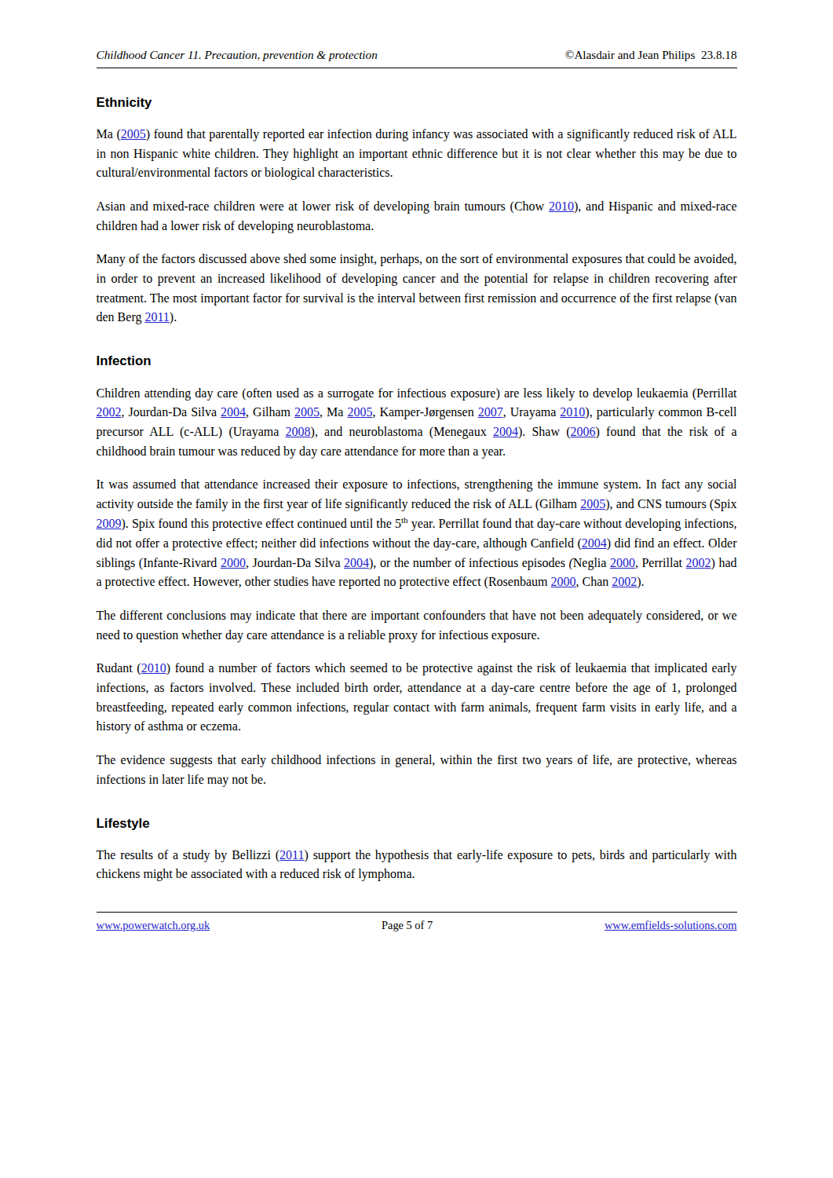Childhood Cancer 11. Precaution, prevention & protection ©Alasdair and Jean Philips 23.8.18
Ethnicity
Ma (2005) found that parentally reported ear infection during infancy was associated with a significantly reduced risk of ALL in non Hispanic white children. They highlight an important ethnic difference but it is not clear whether this may be due to cultural/environmental factors or biological characteristics.
Asian and mixed-race children were at lower risk of developing brain tumours (Chow 2010), and Hispanic and mixed-race children had a lower risk of developing neuroblastoma.
Many of the factors discussed above shed some insight, perhaps, on the sort of environmental exposures that could be avoided, in order to prevent an increased likelihood of developing cancer and the potential for relapse in children recovering after treatment. The most important factor for survival is the interval between first remission and occurrence of the first relapse (van den Berg 2011).
Infection
Children attending day care (often used as a surrogate for infectious exposure) are less likely to develop leukaemia (Perrillat 2002, Jourdan-Da Silva 2004, Gilham 2005, Ma 2005, Kamper-Jørgensen 2007, Urayama 2010), particularly common B-cell precursor ALL (c-ALL) (Urayama 2008), and neuroblastoma (Menegaux 2004). Shaw (2006) found that the risk of a childhood brain tumour was reduced by day care attendance for more than a year.
It was assumed that attendance increased their exposure to infections, strengthening the immune system. In fact any social activity outside the family in the first year of life significantly reduced the risk of ALL (Gilham 2005), and CNS tumours (Spix 2009). Spix found this protective effect continued until the 5th year. Perrillat found that day-care without developing infections, did not offer a protective effect; neither did infections without the day-care, although Canfield (2004) did find an effect. Older siblings (Infante-Rivard 2000, Jourdan-Da Silva 2004), or the number of infectious episodes (Neglia 2000, Perrillat 2002) had a protective effect. However, other studies have reported no protective effect (Rosenbaum 2000, Chan 2002).
The different conclusions may indicate that there are important confounders that have not been adequately considered, or we need to question whether day care attendance is a reliable proxy for infectious exposure.
Rudant (2010) found a number of factors which seemed to be protective against the risk of leukaemia that implicated early infections, as factors involved. These included birth order, attendance at a day-care centre before the age of 1, prolonged breastfeeding, repeated early common infections, regular contact with farm animals, frequent farm visits in early life, and a history of asthma or eczema.
The evidence suggests that early childhood infections in general, within the first two years of life, are protective, whereas infections in later life may not be.
Lifestyle
The results of a study by Bellizzi (2011) support the hypothesis that early-life exposure to pets, birds and particularly with chickens might be associated with a reduced risk of lymphoma.
www.powerwatch.org.uk Page 5 of 7 www.emfields-solutions.com